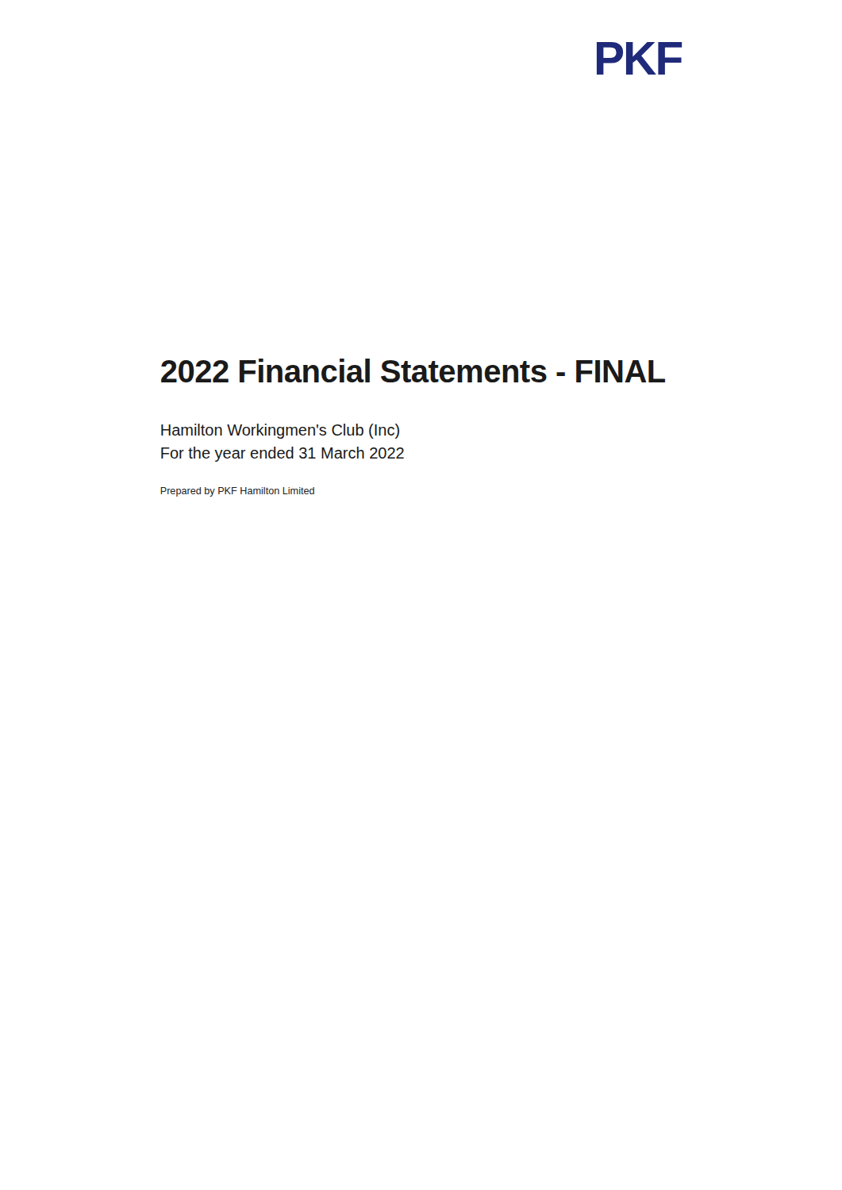PKF
2022 Financial Statements - FINAL
Hamilton Workingmen's Club (Inc)
For the year ended 31 March 2022
Prepared by PKF Hamilton Limited